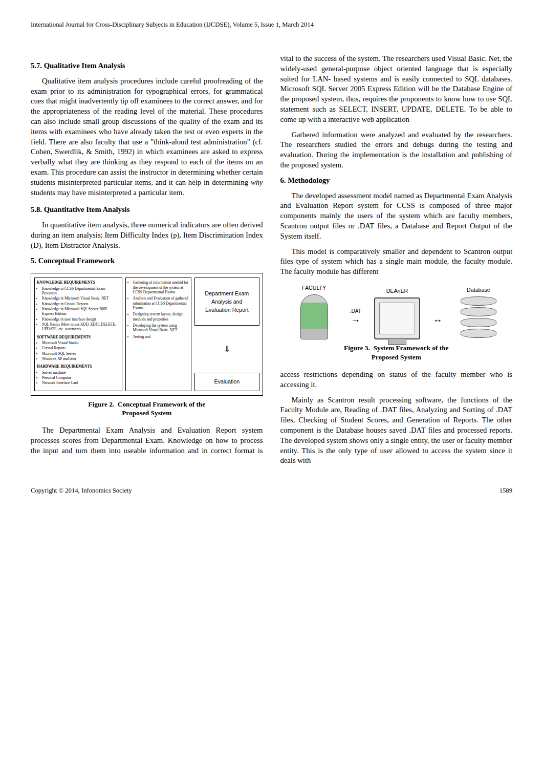International Journal for Cross-Disciplinary Subjects in Education (IJCDSE), Volume 5, Issue 1, March 2014
5.7. Qualitative Item Analysis
Qualitative item analysis procedures include careful proofreading of the exam prior to its administration for typographical errors, for grammatical cues that might inadvertently tip off examinees to the correct answer, and for the appropriateness of the reading level of the material. These procedures can also include small group discussions of the quality of the exam and its items with examinees who have already taken the test or even experts in the field. There are also faculty that use a "think-aloud test administration" (cf. Cohen, Swerdlik, & Smith, 1992) in which examinees are asked to express verbally what they are thinking as they respond to each of the items on an exam. This procedure can assist the instructor in determining whether certain students misinterpreted particular items, and it can help in determining why students may have misinterpreted a particular item.
5.8. Quantitative Item Analysis
In quantitative item analysis, three numerical indicators are often derived during an item analysis; Item Difficulty Index (p), Item Discrimination Index (D), Item Distractor Analysis.
5. Conceptual Framework
KNOWLEDGE REQUIREMENTS
Knowledge in CCSS Departmental Exam Processes
Knowledge in Microsoft Visual Basic .NET
Knowledge in Crystal Reports
Knowledge in Microsoft SQL Server 2005 Express Edition
Knowledge in user interface design
SQL Basics (How to use ADD, EDIT, DELETE, UPDATE, etc. statements
SOFTWARE REQUIREMENTS
Microsoft Visual Studio
Crystal Reports
Microsoft SQL Server
Windows XP and later
HARDWARE REQUIREMENTS
Server machine
Personal Computer
Network Interface Card
Gathering of information needed for the development of the system at CCSS Departmental Exams
Analysis and Evaluation of gathered information at CCSS Departmental Exams
Designing system layout, design, methods and properties
Developing the system using Microsoft Visual Basic .NET
Testing and
Department Exam Analysis and Evaluation Report
⇓
Evaluation
Figure 2. Conceptual Framework of the
Proposed System
The Departmental Exam Analysis and Evaluation Report system processes scores from Departmental Exam. Knowledge on how to process the input and turn them into useable information and in correct format is vital to the success of the system. The researchers used Visual Basic. Net, the widely-used general-purpose object oriented language that is especially suited for LAN- based systems and is easily connected to SQL databases. Microsoft SQL Server 2005 Express Edition will be the Database Engine of the proposed system, thus, requires the proponents to know how to use SQL statement such as SELECT, INSERT, UPDATE, DELETE. To be able to come up with a interactive web application
Gathered information were analyzed and evaluated by the researchers. The researchers studied the errors and debugs during the testing and evaluation. During the implementation is the installation and publishing of the proposed system.
6. Methodology
The developed assessment model named as Departmental Exam Analysis and Evaluation Report system for CCSS is composed of three major components mainly the users of the system which are faculty members, Scantron output files or .DAT files, a Database and Report Output of the System itself.
This model is comparatively smaller and dependent to Scantron output files type of system which has a single main module, the faculty module. The faculty module has different
FACULTY
.DAT
→
DEAnER
↔
Database
Figure 3. System Framework of the
Proposed System
access restrictions depending on status of the faculty member who is accessing it.
Mainly as Scantron result processing software, the functions of the Faculty Module are, Reading of .DAT files, Analyzing and Sorting of .DAT files, Checking of Student Scores, and Generation of Reports. The other component is the Database houses saved .DAT files and processed reports. The developed system shows only a single entity, the user or faculty member entity. This is the only type of user allowed to access the system since it deals with
Copyright © 2014, Infonomics Society
1589